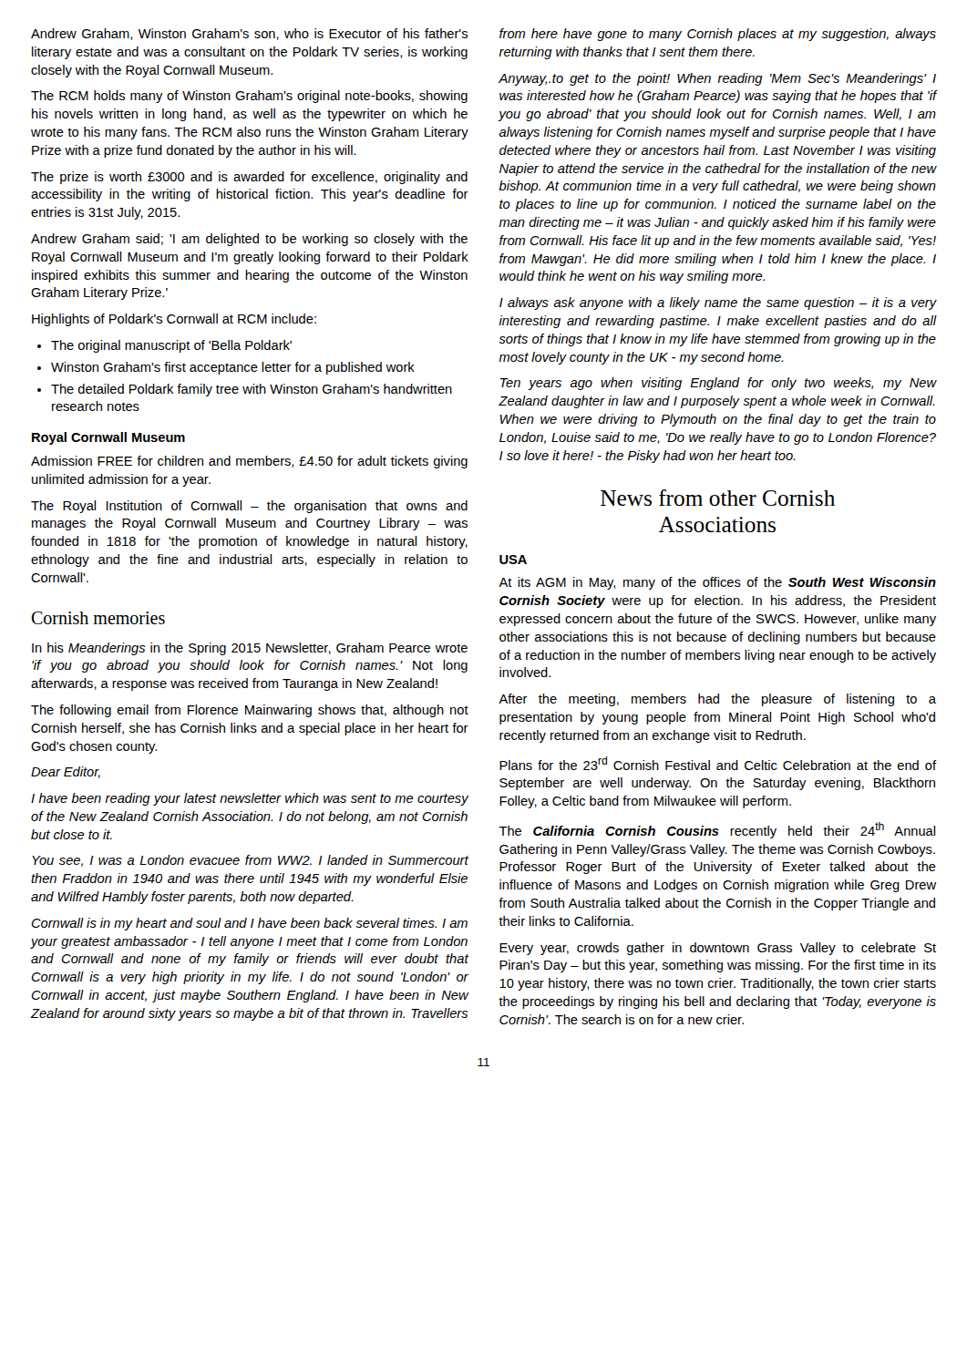Andrew Graham, Winston Graham's son, who is Executor of his father's literary estate and was a consultant on the Poldark TV series, is working closely with the Royal Cornwall Museum.
The RCM holds many of Winston Graham's original note-books, showing his novels written in long hand, as well as the typewriter on which he wrote to his many fans. The RCM also runs the Winston Graham Literary Prize with a prize fund donated by the author in his will.
The prize is worth £3000 and is awarded for excellence, originality and accessibility in the writing of historical fiction. This year's deadline for entries is 31st July, 2015.
Andrew Graham said; 'I am delighted to be working so closely with the Royal Cornwall Museum and I'm greatly looking forward to their Poldark inspired exhibits this summer and hearing the outcome of the Winston Graham Literary Prize.'
Highlights of Poldark's Cornwall at RCM include:
The original manuscript of 'Bella Poldark'
Winston Graham's first acceptance letter for a published work
The detailed Poldark family tree with Winston Graham's handwritten research notes
Royal Cornwall Museum
Admission FREE for children and members, £4.50 for adult tickets giving unlimited admission for a year.
The Royal Institution of Cornwall – the organisation that owns and manages the Royal Cornwall Museum and Courtney Library – was founded in 1818 for 'the promotion of knowledge in natural history, ethnology and the fine and industrial arts, especially in relation to Cornwall'.
Cornish memories
In his Meanderings in the Spring 2015 Newsletter, Graham Pearce wrote 'if you go abroad you should look for Cornish names.' Not long afterwards, a response was received from Tauranga in New Zealand!
The following email from Florence Mainwaring shows that, although not Cornish herself, she has Cornish links and a special place in her heart for God's chosen county.
Dear Editor,
I have been reading your latest newsletter which was sent to me courtesy of the New Zealand Cornish Association. I do not belong, am not Cornish but close to it.
You see, I was a London evacuee from WW2. I landed in Summercourt then Fraddon in 1940 and was there until 1945 with my wonderful Elsie and Wilfred Hambly foster parents, both now departed.
Cornwall is in my heart and soul and I have been back several times. I am your greatest ambassador - I tell anyone I meet that I come from London and Cornwall and none of my family or friends will ever doubt that Cornwall is a very high priority in my life. I do not sound 'London' or Cornwall in accent, just maybe Southern England. I have been in New Zealand for around sixty years so maybe a bit of that thrown in. Travellers from here have gone to many Cornish places at my suggestion, always returning with thanks that I sent them there.
Anyway,.to get to the point! When reading 'Mem Sec's Meanderings' I was interested how he (Graham Pearce) was saying that he hopes that 'if you go abroad' that you should look out for Cornish names. Well, I am always listening for Cornish names myself and surprise people that I have detected where they or ancestors hail from. Last November I was visiting Napier to attend the service in the cathedral for the installation of the new bishop. At communion time in a very full cathedral, we were being shown to places to line up for communion. I noticed the surname label on the man directing me – it was Julian - and quickly asked him if his family were from Cornwall. His face lit up and in the few moments available said, 'Yes! from Mawgan'. He did more smiling when I told him I knew the place. I would think he went on his way smiling more.
I always ask anyone with a likely name the same question – it is a very interesting and rewarding pastime. I make excellent pasties and do all sorts of things that I know in my life have stemmed from growing up in the most lovely county in the UK - my second home.
Ten years ago when visiting England for only two weeks, my New Zealand daughter in law and I purposely spent a whole week in Cornwall. When we were driving to Plymouth on the final day to get the train to London, Louise said to me, 'Do we really have to go to London Florence? I so love it here! - the Pisky had won her heart too.
News from other Cornish
Associations
USA
At its AGM in May, many of the offices of the South West Wisconsin Cornish Society were up for election. In his address, the President expressed concern about the future of the SWCS. However, unlike many other associations this is not because of declining numbers but because of a reduction in the number of members living near enough to be actively involved.
After the meeting, members had the pleasure of listening to a presentation by young people from Mineral Point High School who'd recently returned from an exchange visit to Redruth.
Plans for the 23rd Cornish Festival and Celtic Celebration at the end of September are well underway. On the Saturday evening, Blackthorn Folley, a Celtic band from Milwaukee will perform.
The California Cornish Cousins recently held their 24th Annual Gathering in Penn Valley/Grass Valley. The theme was Cornish Cowboys. Professor Roger Burt of the University of Exeter talked about the influence of Masons and Lodges on Cornish migration while Greg Drew from South Australia talked about the Cornish in the Copper Triangle and their links to California.
Every year, crowds gather in downtown Grass Valley to celebrate St Piran's Day – but this year, something was missing. For the first time in its 10 year history, there was no town crier. Traditionally, the town crier starts the proceedings by ringing his bell and declaring that 'Today, everyone is Cornish'. The search is on for a new crier.
11